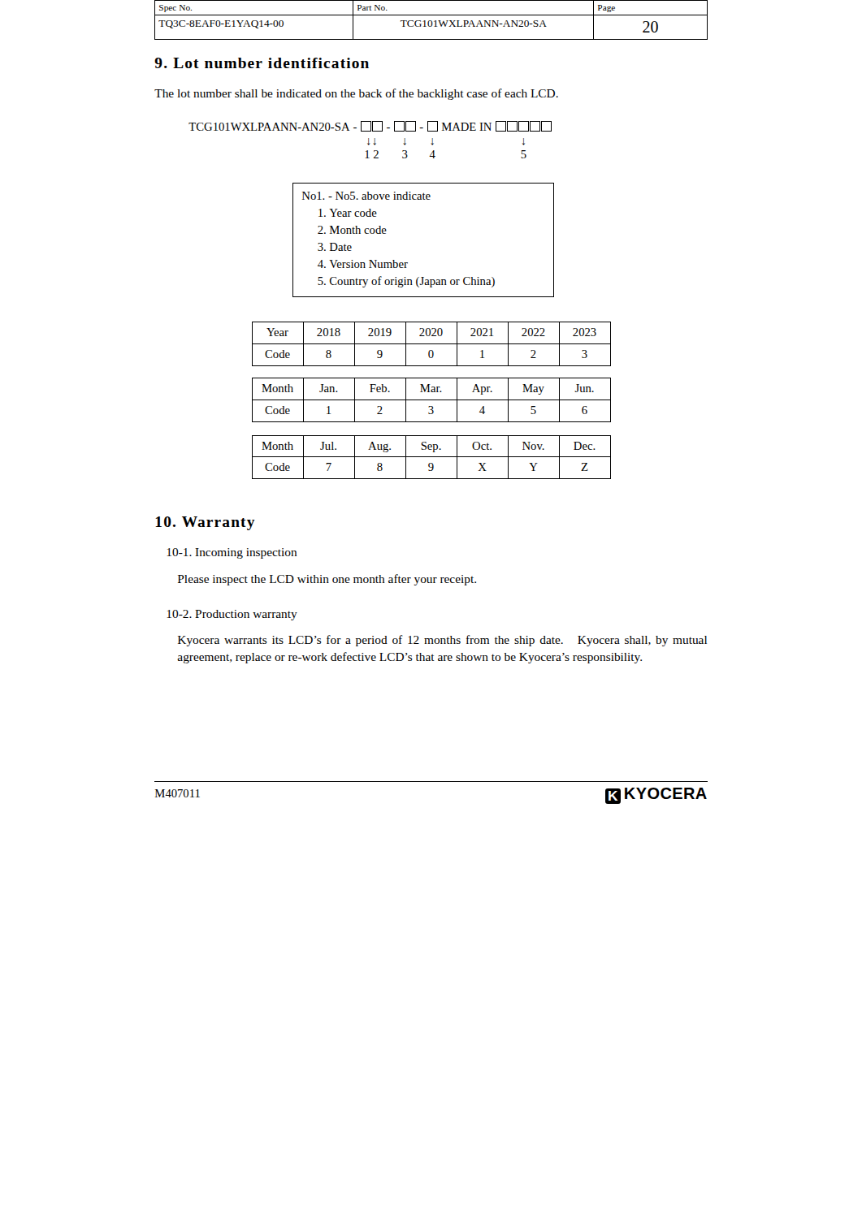| Spec No. | Part No. | Page |
| TQ3C-8EAF0-E1YAQ14-00 | TCG101WXLPAANN-AN20-SA | 20 |
9. Lot number identification
The lot number shall be indicated on the back of the backlight case of each LCD.
| TCG101WXLPAANN-AN20-SA | - | | - | | - | | MADE IN | |
| | | ↓↓ | | ↓ | | ↓ | | ↓ |
| | | 1 2 | | 3 | | 4 | | 5 |
No1. - No5. above indicate
Year code
Month code
Date
Version Number
Country of origin (Japan or China)
| Year | 2018 | 2019 | 2020 | 2021 | 2022 | 2023 |
| Code | 8 | 9 | 0 | 1 | 2 | 3 |
| Month | Jan. | Feb. | Mar. | Apr. | May | Jun. |
| Code | 1 | 2 | 3 | 4 | 5 | 6 |
| Month | Jul. | Aug. | Sep. | Oct. | Nov. | Dec. |
| Code | 7 | 8 | 9 | X | Y | Z |
10. Warranty
10-1. Incoming inspection
Please inspect the LCD within one month after your receipt.
10-2. Production warranty
Kyocera warrants its LCD’s for a period of 12 months from the ship date. Kyocera shall, by mutual agreement, replace or re-work defective LCD’s that are shown to be Kyocera’s responsibility.
M407011 KKYOCERA